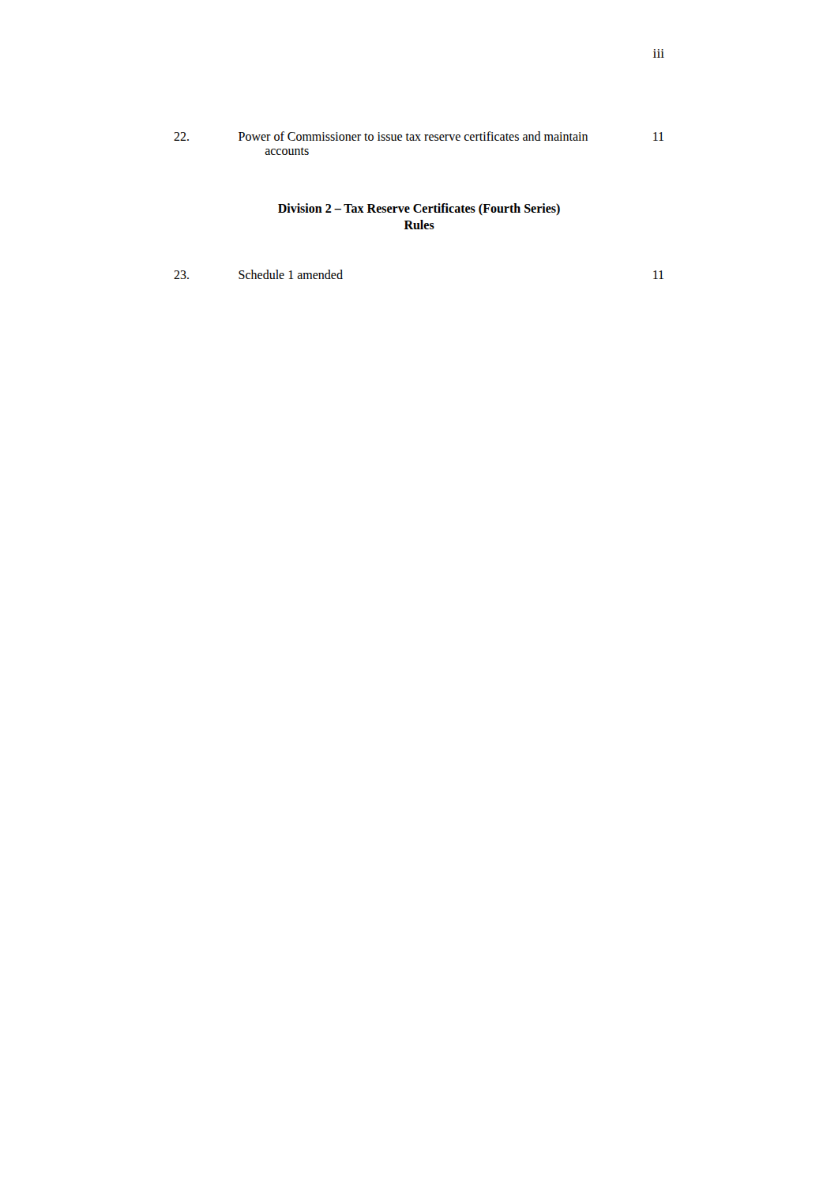iii
| 22. | Power of Commissioner to issue tax reserve certificates and maintain accounts | 11 |
Division 2 – Tax Reserve Certificates (Fourth Series)
Rules
| 23. | Schedule 1 amended | 11 |